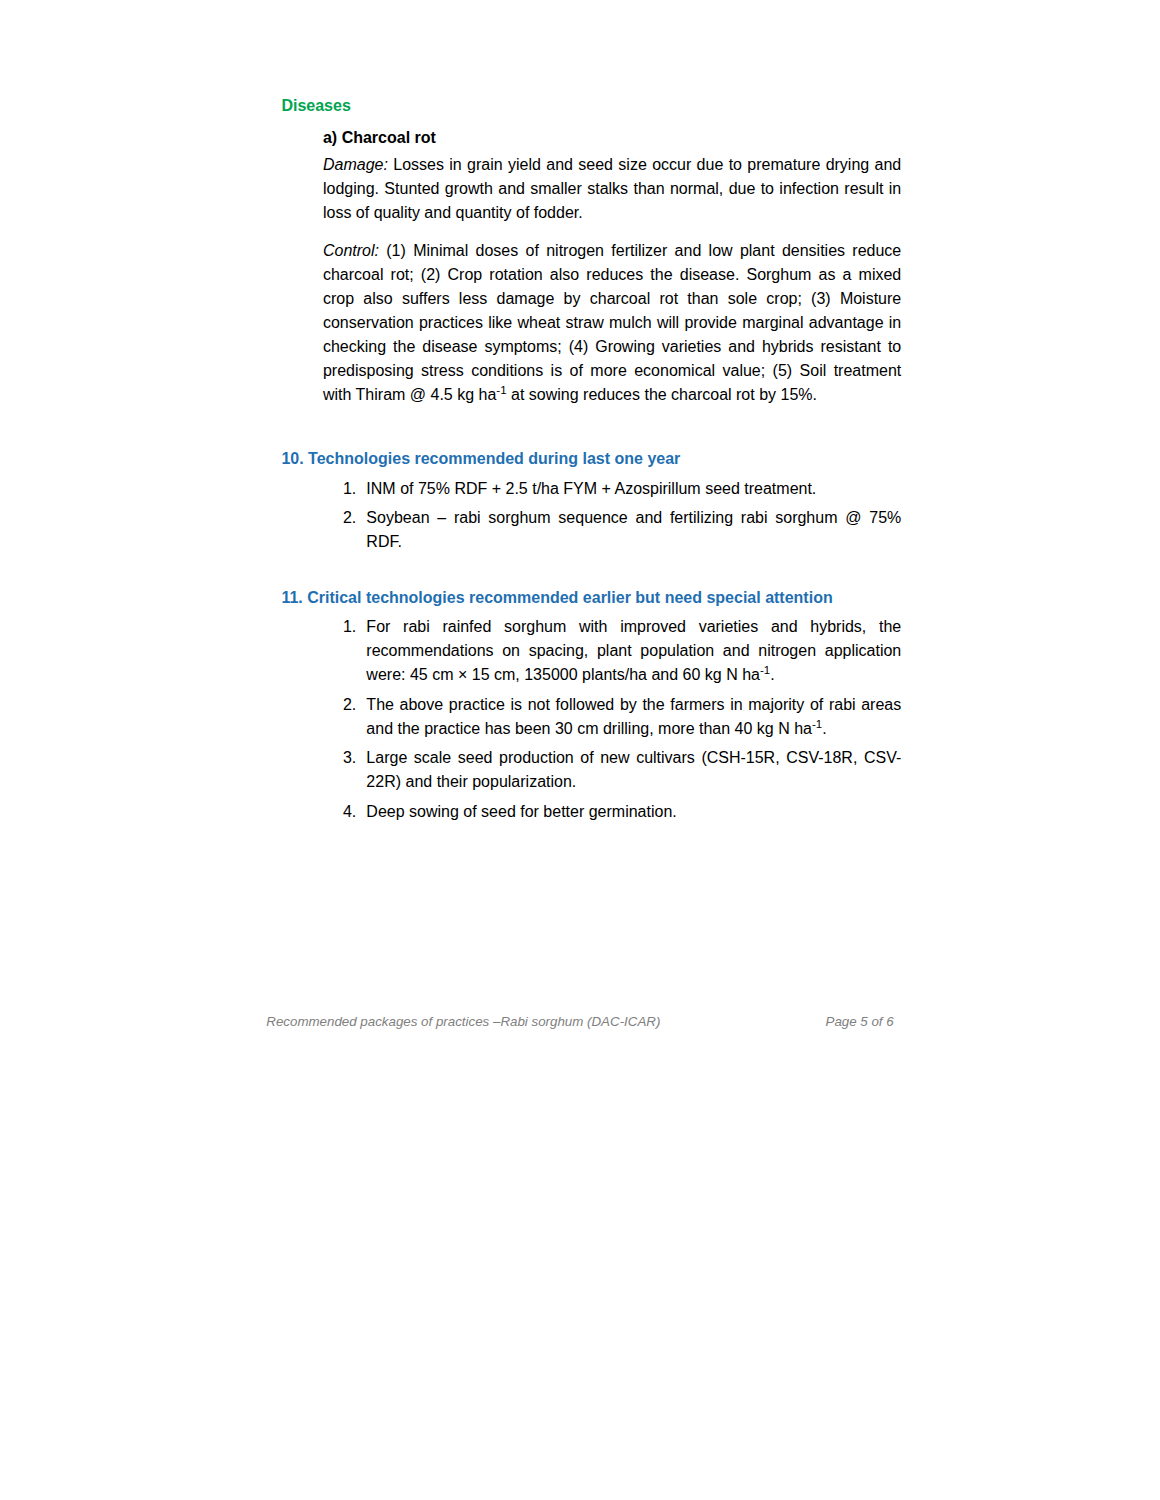Diseases
a) Charcoal rot
Damage: Losses in grain yield and seed size occur due to premature drying and lodging. Stunted growth and smaller stalks than normal, due to infection result in loss of quality and quantity of fodder.
Control: (1) Minimal doses of nitrogen fertilizer and low plant densities reduce charcoal rot; (2) Crop rotation also reduces the disease. Sorghum as a mixed crop also suffers less damage by charcoal rot than sole crop; (3) Moisture conservation practices like wheat straw mulch will provide marginal advantage in checking the disease symptoms; (4) Growing varieties and hybrids resistant to predisposing stress conditions is of more economical value; (5) Soil treatment with Thiram @ 4.5 kg ha-1 at sowing reduces the charcoal rot by 15%.
10. Technologies recommended during last one year
INM of 75% RDF + 2.5 t/ha FYM + Azospirillum seed treatment.
Soybean – rabi sorghum sequence and fertilizing rabi sorghum @ 75% RDF.
11. Critical technologies recommended earlier but need special attention
For rabi rainfed sorghum with improved varieties and hybrids, the recommendations on spacing, plant population and nitrogen application were: 45 cm × 15 cm, 135000 plants/ha and 60 kg N ha-1.
The above practice is not followed by the farmers in majority of rabi areas and the practice has been 30 cm drilling, more than 40 kg N ha-1.
Large scale seed production of new cultivars (CSH-15R, CSV-18R, CSV-22R) and their popularization.
Deep sowing of seed for better germination.
Recommended packages of practices –Rabi sorghum (DAC-ICAR) Page 5 of 6